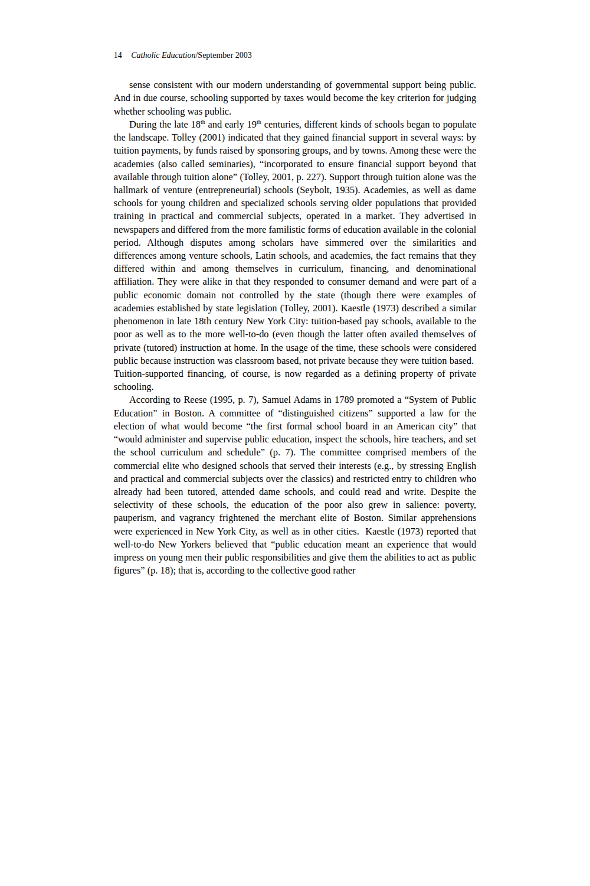14 Catholic Education/September 2003
sense consistent with our modern understanding of governmental support being public. And in due course, schooling supported by taxes would become the key criterion for judging whether schooling was public.
During the late 18th and early 19th centuries, different kinds of schools began to populate the landscape. Tolley (2001) indicated that they gained financial support in several ways: by tuition payments, by funds raised by sponsoring groups, and by towns. Among these were the academies (also called seminaries), “incorporated to ensure financial support beyond that available through tuition alone” (Tolley, 2001, p. 227). Support through tuition alone was the hallmark of venture (entrepreneurial) schools (Seybolt, 1935). Academies, as well as dame schools for young children and specialized schools serving older populations that provided training in practical and commercial subjects, operated in a market. They advertised in newspapers and differed from the more familistic forms of education available in the colonial period. Although disputes among scholars have simmered over the similarities and differences among venture schools, Latin schools, and academies, the fact remains that they differed within and among themselves in curriculum, financing, and denominational affiliation. They were alike in that they responded to consumer demand and were part of a public economic domain not controlled by the state (though there were examples of academies established by state legislation (Tolley, 2001). Kaestle (1973) described a similar phenomenon in late 18th century New York City: tuition-based pay schools, available to the poor as well as to the more well-to-do (even though the latter often availed themselves of private (tutored) instruction at home. In the usage of the time, these schools were considered public because instruction was classroom based, not private because they were tuition based. Tuition-supported financing, of course, is now regarded as a defining property of private schooling.
According to Reese (1995, p. 7), Samuel Adams in 1789 promoted a “System of Public Education” in Boston. A committee of “distinguished citizens” supported a law for the election of what would become “the first formal school board in an American city” that “would administer and supervise public education, inspect the schools, hire teachers, and set the school curriculum and schedule” (p. 7). The committee comprised members of the commercial elite who designed schools that served their interests (e.g., by stressing English and practical and commercial subjects over the classics) and restricted entry to children who already had been tutored, attended dame schools, and could read and write. Despite the selectivity of these schools, the education of the poor also grew in salience: poverty, pauperism, and vagrancy frightened the merchant elite of Boston. Similar apprehensions were experienced in New York City, as well as in other cities. Kaestle (1973) reported that well-to-do New Yorkers believed that “public education meant an experience that would impress on young men their public responsibilities and give them the abilities to act as public figures” (p. 18); that is, according to the collective good rather